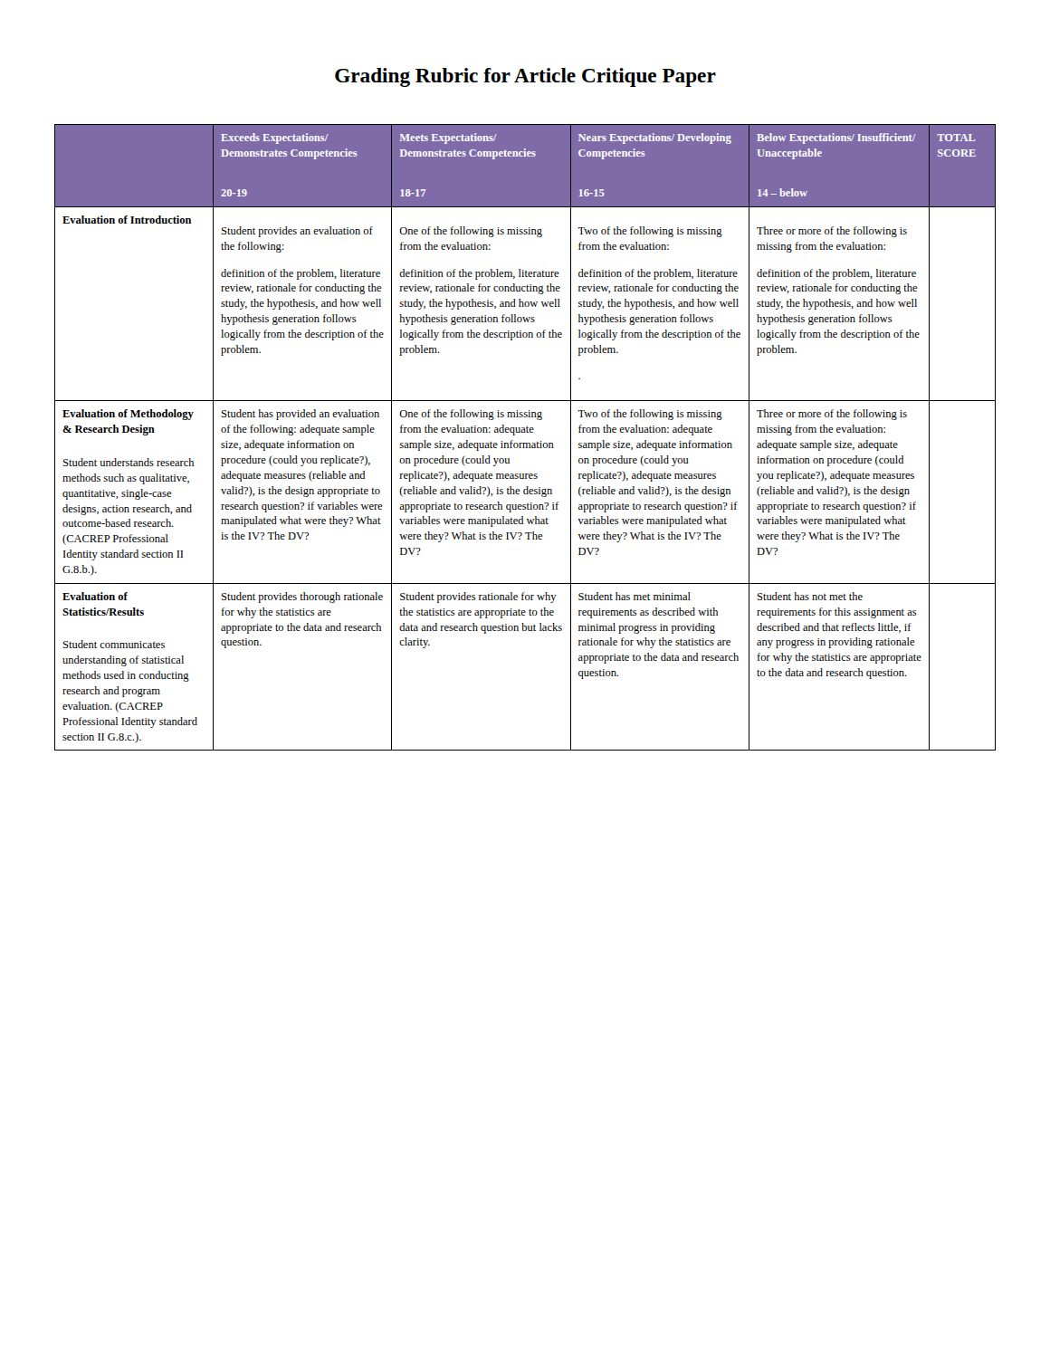Grading Rubric for Article Critique Paper
| | Exceeds Expectations/ Demonstrates Competencies 20-19 | Meets Expectations/ Demonstrates Competencies 18-17 | Nears Expectations/ Developing Competencies 16-15 | Below Expectations/ Insufficient/ Unacceptable 14 – below | TOTAL SCORE |
| --- | --- | --- | --- | --- | --- |
| Evaluation of Introduction | Student provides an evaluation of the following: definition of the problem, literature review, rationale for conducting the study, the hypothesis, and how well hypothesis generation follows logically from the description of the problem. | One of the following is missing from the evaluation: definition of the problem, literature review, rationale for conducting the study, the hypothesis, and how well hypothesis generation follows logically from the description of the problem. | Two of the following is missing from the evaluation: definition of the problem, literature review, rationale for conducting the study, the hypothesis, and how well hypothesis generation follows logically from the description of the problem. . | Three or more of the following is missing from the evaluation: definition of the problem, literature review, rationale for conducting the study, the hypothesis, and how well hypothesis generation follows logically from the description of the problem. | |
| Evaluation of Methodology & Research Design Student understands research methods such as qualitative, quantitative, single-case designs, action research, and outcome-based research. (CACREP Professional Identity standard section II G.8.b.). | Student has provided an evaluation of the following: adequate sample size, adequate information on procedure (could you replicate?), adequate measures (reliable and valid?), is the design appropriate to research question? if variables were manipulated what were they? What is the IV? The DV? | One of the following is missing from the evaluation: adequate sample size, adequate information on procedure (could you replicate?), adequate measures (reliable and valid?), is the design appropriate to research question? if variables were manipulated what were they? What is the IV? The DV? | Two of the following is missing from the evaluation: adequate sample size, adequate information on procedure (could you replicate?), adequate measures (reliable and valid?), is the design appropriate to research question? if variables were manipulated what were they? What is the IV? The DV? | Three or more of the following is missing from the evaluation: adequate sample size, adequate information on procedure (could you replicate?), adequate measures (reliable and valid?), is the design appropriate to research question? if variables were manipulated what were they? What is the IV? The DV? | |
| Evaluation of Statistics/Results Student communicates understanding of statistical methods used in conducting research and program evaluation. (CACREP Professional Identity standard section II G.8.c.). | Student provides thorough rationale for why the statistics are appropriate to the data and research question. | Student provides rationale for why the statistics are appropriate to the data and research question but lacks clarity. | Student has met minimal requirements as described with minimal progress in providing rationale for why the statistics are appropriate to the data and research question. | Student has not met the requirements for this assignment as described and that reflects little, if any progress in providing rationale for why the statistics are appropriate to the data and research question. | |